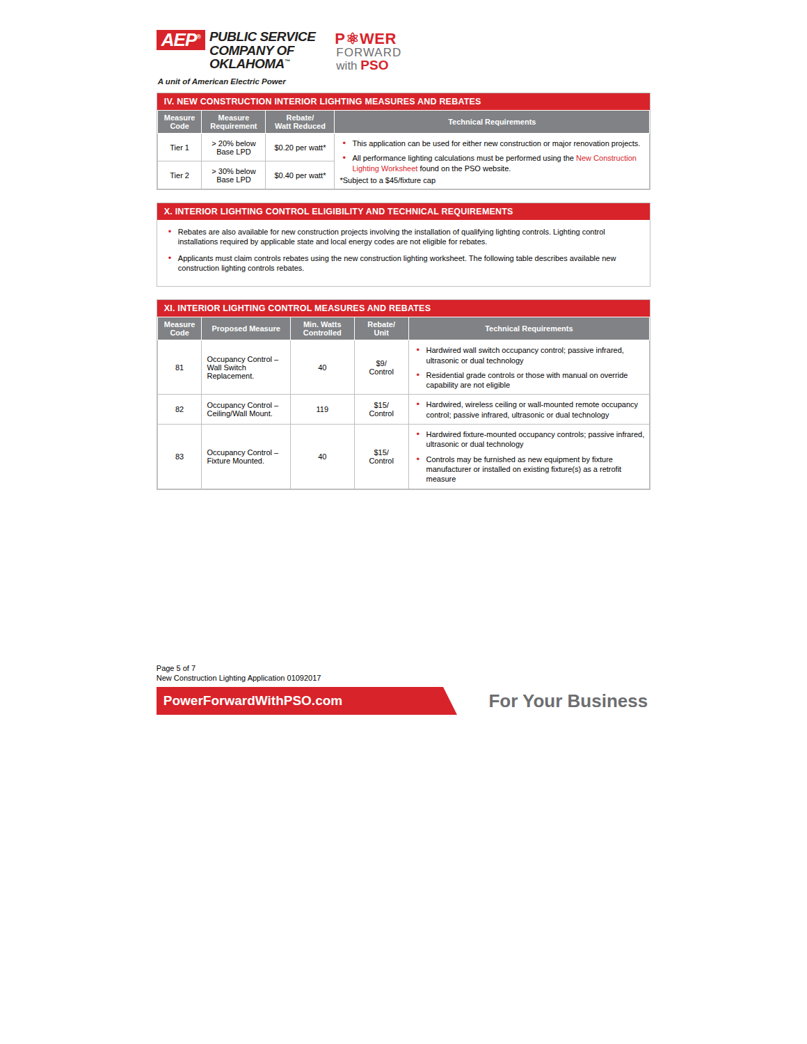AEP®
PUBLIC SERVICE
COMPANY OF
OKLAHOMA™
P⚛WER
FORWARD
with PSO
A unit of American Electric Power
IV. NEW CONSTRUCTION INTERIOR LIGHTING MEASURES AND REBATES
| Measure Code | Measure Requirement | Rebate/ Watt Reduced | Technical Requirements |
| --- | --- | --- | --- |
| Tier 1 | > 20% below Base LPD | $0.20 per watt* | This application can be used for either new construction or major renovation projects. All performance lighting calculations must be performed using the New Construction Lighting Worksheet found on the PSO website. *Subject to a $45/fixture cap |
| Tier 2 | > 30% below Base LPD | $0.40 per watt* |
X. INTERIOR LIGHTING CONTROL ELIGIBILITY AND TECHNICAL REQUIREMENTS
Rebates are also available for new construction projects involving the installation of qualifying lighting controls. Lighting control installations required by applicable state and local energy codes are not eligible for rebates.
Applicants must claim controls rebates using the new construction lighting worksheet. The following table describes available new construction lighting controls rebates.
XI. INTERIOR LIGHTING CONTROL MEASURES AND REBATES
| Measure Code | Proposed Measure | Min. Watts Controlled | Rebate/ Unit | Technical Requirements |
| --- | --- | --- | --- | --- |
| 81 | Occupancy Control – Wall Switch Replacement. | 40 | $9/ Control | Hardwired wall switch occupancy control; passive infrared, ultrasonic or dual technology Residential grade controls or those with manual on override capability are not eligible |
| 82 | Occupancy Control – Ceiling/Wall Mount. | 119 | $15/ Control | Hardwired, wireless ceiling or wall-mounted remote occupancy control; passive infrared, ultrasonic or dual technology |
| 83 | Occupancy Control – Fixture Mounted. | 40 | $15/ Control | Hardwired fixture-mounted occupancy controls; passive infrared, ultrasonic or dual technology Controls may be furnished as new equipment by fixture manufacturer or installed on existing fixture(s) as a retrofit measure |
Page 5 of 7
New Construction Lighting Application 01092017
PowerForwardWithPSO.com
For Your Business